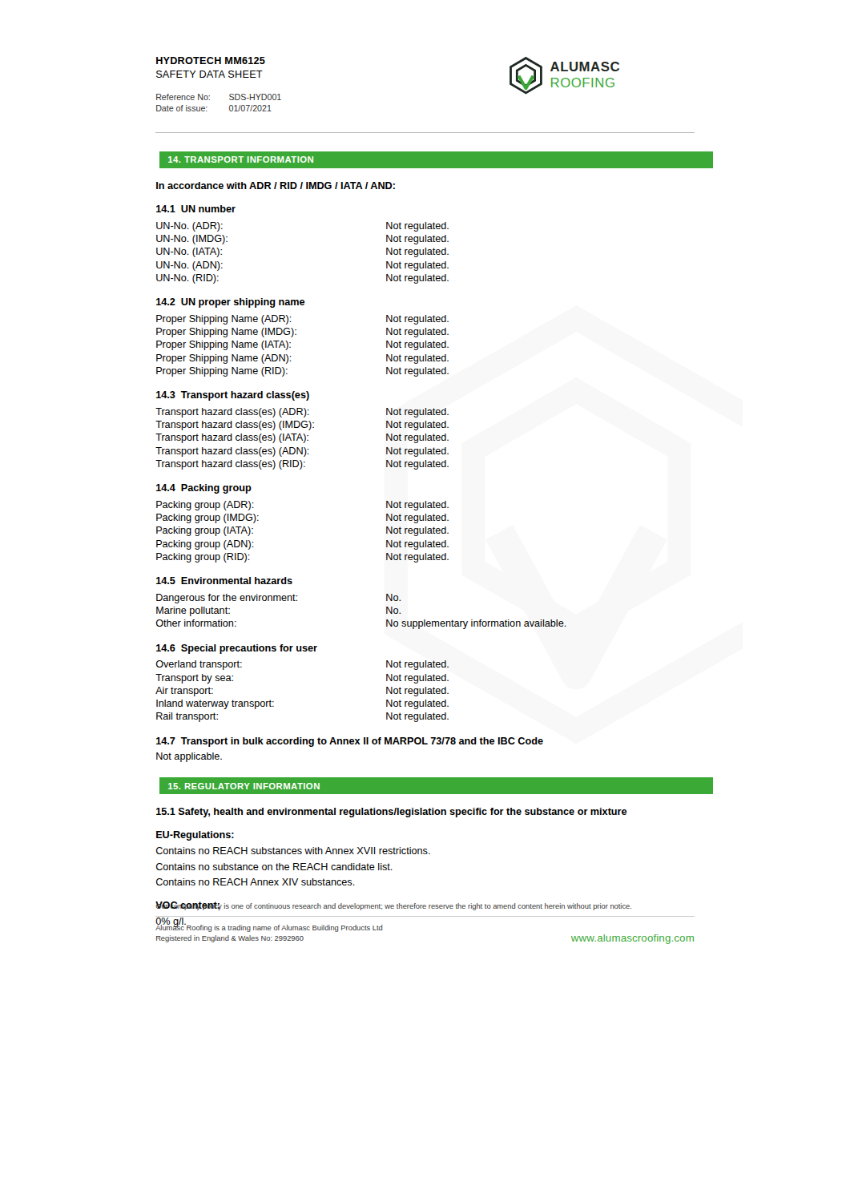HYDROTECH MM6125
SAFETY DATA SHEET
| Reference No: | SDS-HYD001 |
| Date of issue: | 01/07/2021 |
ALUMASC ROOFING
14. TRANSPORT INFORMATION
In accordance with ADR / RID / IMDG / IATA / AND:
14.1 UN number
| UN-No. (ADR): | Not regulated. |
| UN-No. (IMDG): | Not regulated. |
| UN-No. (IATA): | Not regulated. |
| UN-No. (ADN): | Not regulated. |
| UN-No. (RID): | Not regulated. |
14.2 UN proper shipping name
| Proper Shipping Name (ADR): | Not regulated. |
| Proper Shipping Name (IMDG): | Not regulated. |
| Proper Shipping Name (IATA): | Not regulated. |
| Proper Shipping Name (ADN): | Not regulated. |
| Proper Shipping Name (RID): | Not regulated. |
14.3 Transport hazard class(es)
| Transport hazard class(es) (ADR): | Not regulated. |
| Transport hazard class(es) (IMDG): | Not regulated. |
| Transport hazard class(es) (IATA): | Not regulated. |
| Transport hazard class(es) (ADN): | Not regulated. |
| Transport hazard class(es) (RID): | Not regulated. |
14.4 Packing group
| Packing group (ADR): | Not regulated. |
| Packing group (IMDG): | Not regulated. |
| Packing group (IATA): | Not regulated. |
| Packing group (ADN): | Not regulated. |
| Packing group (RID): | Not regulated. |
14.5 Environmental hazards
| Dangerous for the environment: | No. |
| Marine pollutant: | No. |
| Other information: | No supplementary information available. |
14.6 Special precautions for user
| Overland transport: | Not regulated. |
| Transport by sea: | Not regulated. |
| Air transport: | Not regulated. |
| Inland waterway transport: | Not regulated. |
| Rail transport: | Not regulated. |
14.7 Transport in bulk according to Annex II of MARPOL 73/78 and the IBC Code
Not applicable.
15. REGULATORY INFORMATION
15.1 Safety, health and environmental regulations/legislation specific for the substance or mixture
EU-Regulations:
Contains no REACH substances with Annex XVII restrictions.
Contains no substance on the REACH candidate list.
Contains no REACH Annex XIV substances.
VOC content:
0% g/l.
Our company policy is one of continuous research and development; we therefore reserve the right to amend content herein without prior notice.
Alumasc Roofing is a trading name of Alumasc Building Products Ltd
Registered in England & Wales No: 2992960
www.alumascroofing.com